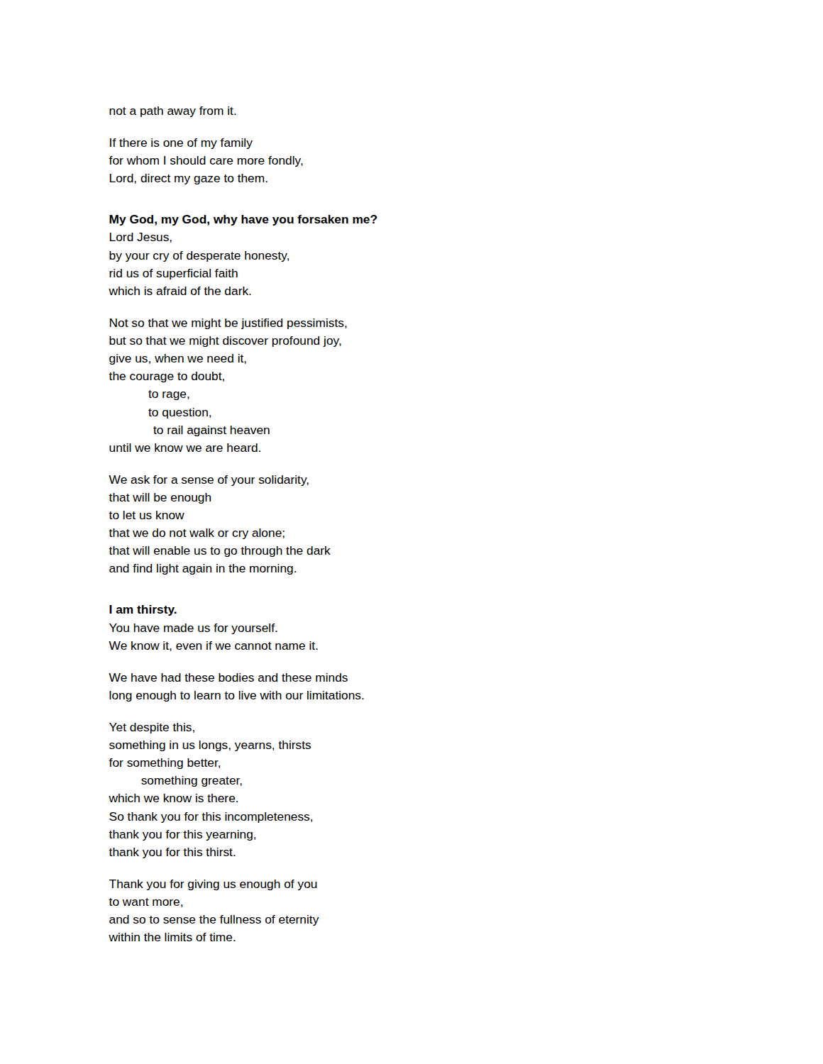not a path away from it.
If there is one of my family
for whom I should care more fondly,
Lord, direct my gaze to them.
My God, my God, why have you forsaken me?
Lord Jesus,
by your cry of desperate honesty,
rid us of superficial faith
which is afraid of the dark.
Not so that we might be justified pessimists,
but so that we might discover profound joy,
give us, when we need it,
the courage to doubt,
to rage,
to question,
to rail against heaven
until we know we are heard.
We ask for a sense of your solidarity,
that will be enough
to let us know
that we do not walk or cry alone;
that will enable us to go through the dark
and find light again in the morning.
I am thirsty.
You have made us for yourself.
We know it, even if we cannot name it.
We have had these bodies and these minds
long enough to learn to live with our limitations.
Yet despite this,
something in us longs, yearns, thirsts
for something better,
something greater,
which we know is there.
So thank you for this incompleteness,
thank you for this yearning,
thank you for this thirst.
Thank you for giving us enough of you
to want more,
and so to sense the fullness of eternity
within the limits of time.